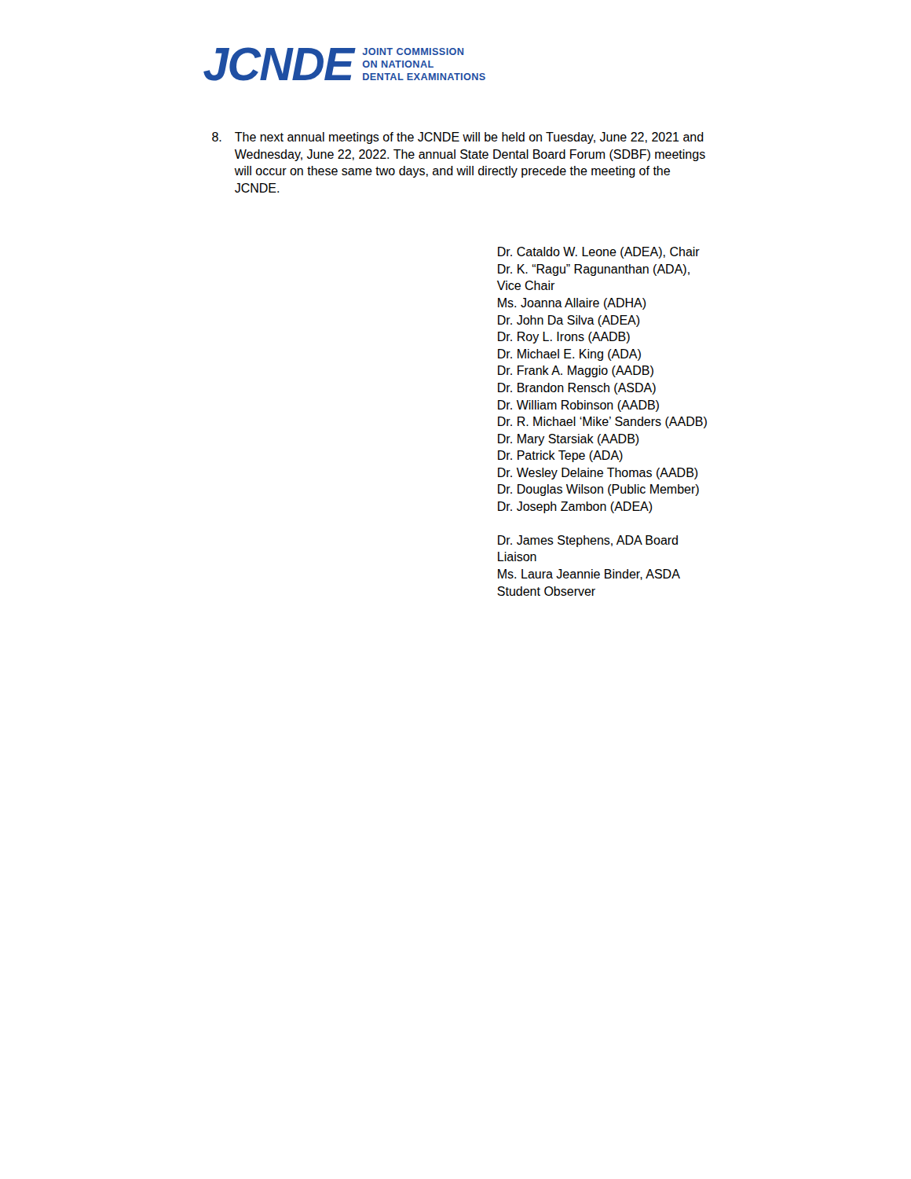JCNDE
Joint Commission
on National
Dental Examinations
The next annual meetings of the JCNDE will be held on Tuesday, June 22, 2021 and Wednesday, June 22, 2022. The annual State Dental Board Forum (SDBF) meetings will occur on these same two days, and will directly precede the meeting of the JCNDE.
Dr. Cataldo W. Leone (ADEA), Chair
Dr. K. “Ragu” Ragunanthan (ADA), Vice Chair
Ms. Joanna Allaire (ADHA)
Dr. John Da Silva (ADEA)
Dr. Roy L. Irons (AADB)
Dr. Michael E. King (ADA)
Dr. Frank A. Maggio (AADB)
Dr. Brandon Rensch (ASDA)
Dr. William Robinson (AADB)
Dr. R. Michael ‘Mike’ Sanders (AADB)
Dr. Mary Starsiak (AADB)
Dr. Patrick Tepe (ADA)
Dr. Wesley Delaine Thomas (AADB)
Dr. Douglas Wilson (Public Member)
Dr. Joseph Zambon (ADEA)
Dr. James Stephens, ADA Board Liaison
Ms. Laura Jeannie Binder, ASDA Student Observer